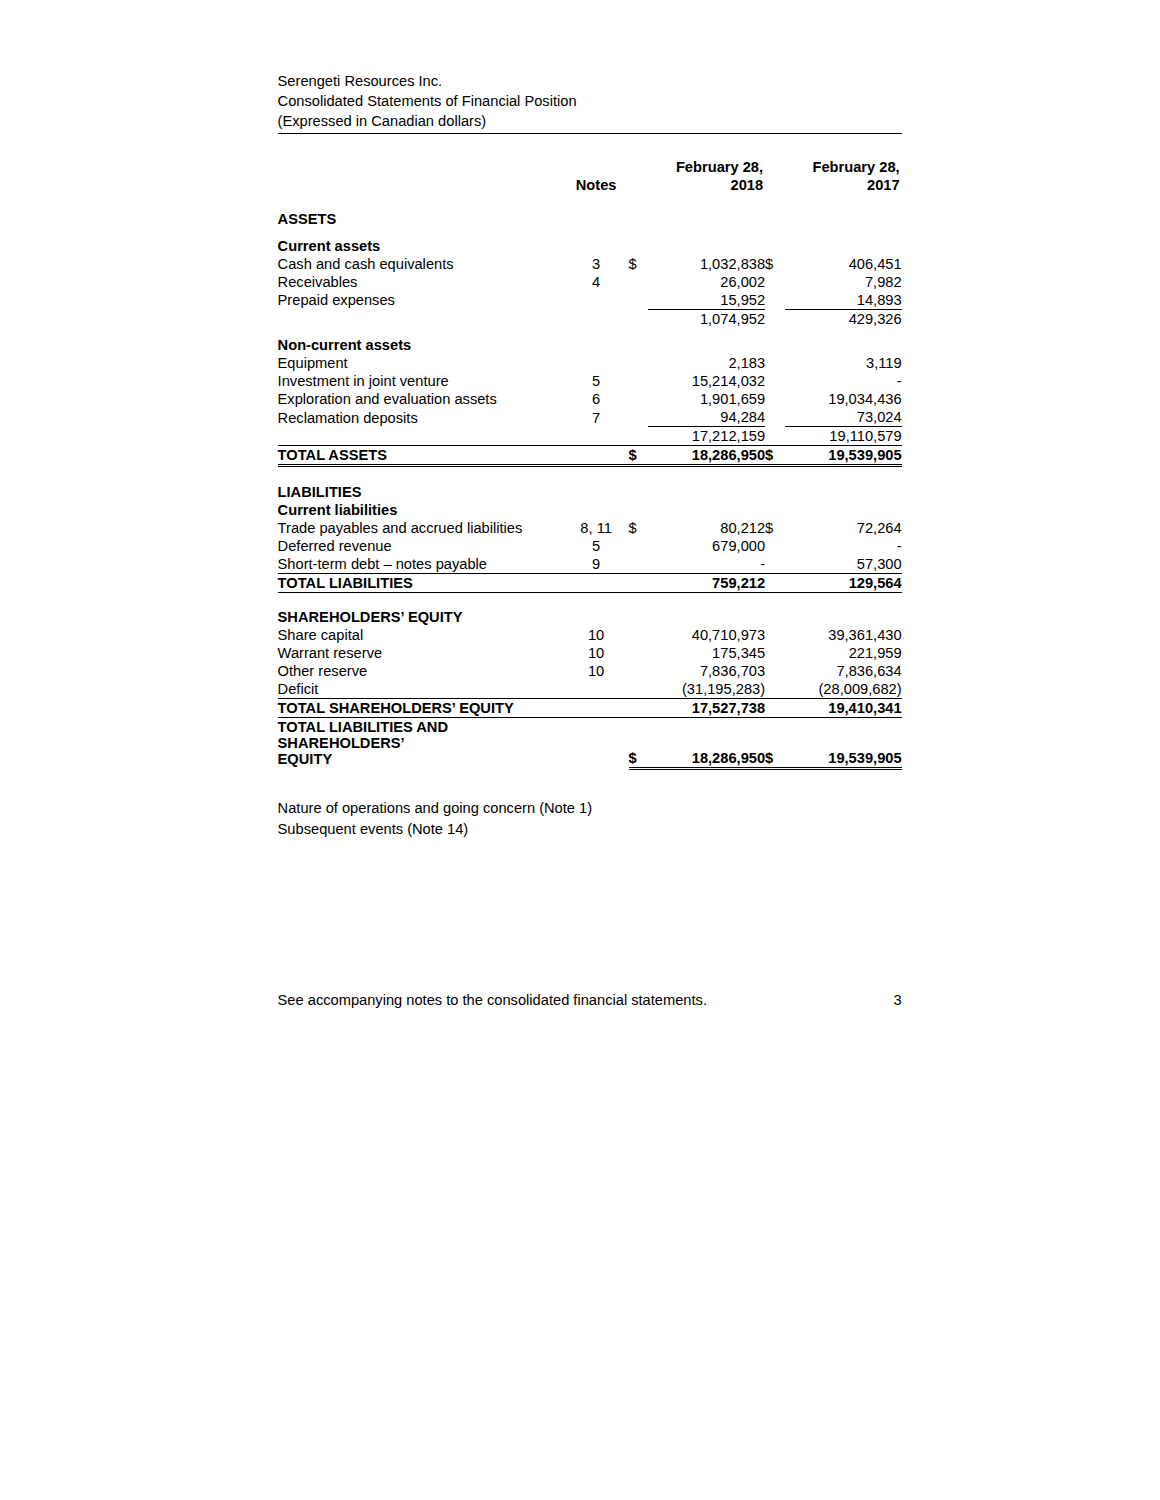Serengeti Resources Inc.
Consolidated Statements of Financial Position
(Expressed in Canadian dollars)
| | | February 28, | February 28, |
| | Notes | 2018 | 2017 |
| ASSETS | | | | | |
| Current assets | | | | | |
| Cash and cash equivalents | 3 | $ | 1,032,838 | $ | 406,451 |
| Receivables | 4 | | 26,002 | | 7,982 |
| Prepaid expenses | | | 15,952 | | 14,893 |
| | | | 1,074,952 | | 429,326 |
| Non-current assets | | | | | |
| Equipment | | | 2,183 | | 3,119 |
| Investment in joint venture | 5 | | 15,214,032 | | - |
| Exploration and evaluation assets | 6 | | 1,901,659 | | 19,034,436 |
| Reclamation deposits | 7 | | 94,284 | | 73,024 |
| | | | 17,212,159 | | 19,110,579 |
| TOTAL ASSETS | | $ | 18,286,950 | $ | 19,539,905 |
| LIABILITIES | | | | | |
| Current liabilities | | | | | |
| Trade payables and accrued liabilities | 8, 11 | $ | 80,212 | $ | 72,264 |
| Deferred revenue | 5 | | 679,000 | | - |
| Short-term debt – notes payable | 9 | | - | | 57,300 |
| TOTAL LIABILITIES | | | 759,212 | | 129,564 |
| SHAREHOLDERS’ EQUITY | | | | | |
| Share capital | 10 | | 40,710,973 | | 39,361,430 |
| Warrant reserve | 10 | | 175,345 | | 221,959 |
| Other reserve | 10 | | 7,836,703 | | 7,836,634 |
| Deficit | | | (31,195,283) | | (28,009,682) |
| TOTAL SHAREHOLDERS’ EQUITY | | | 17,527,738 | | 19,410,341 |
| TOTAL LIABILITIES AND SHAREHOLDERS’ EQUITY | | $ | 18,286,950 | $ | 19,539,905 |
Nature of operations and going concern (Note 1)
Subsequent events (Note 14)
See accompanying notes to the consolidated financial statements.
3